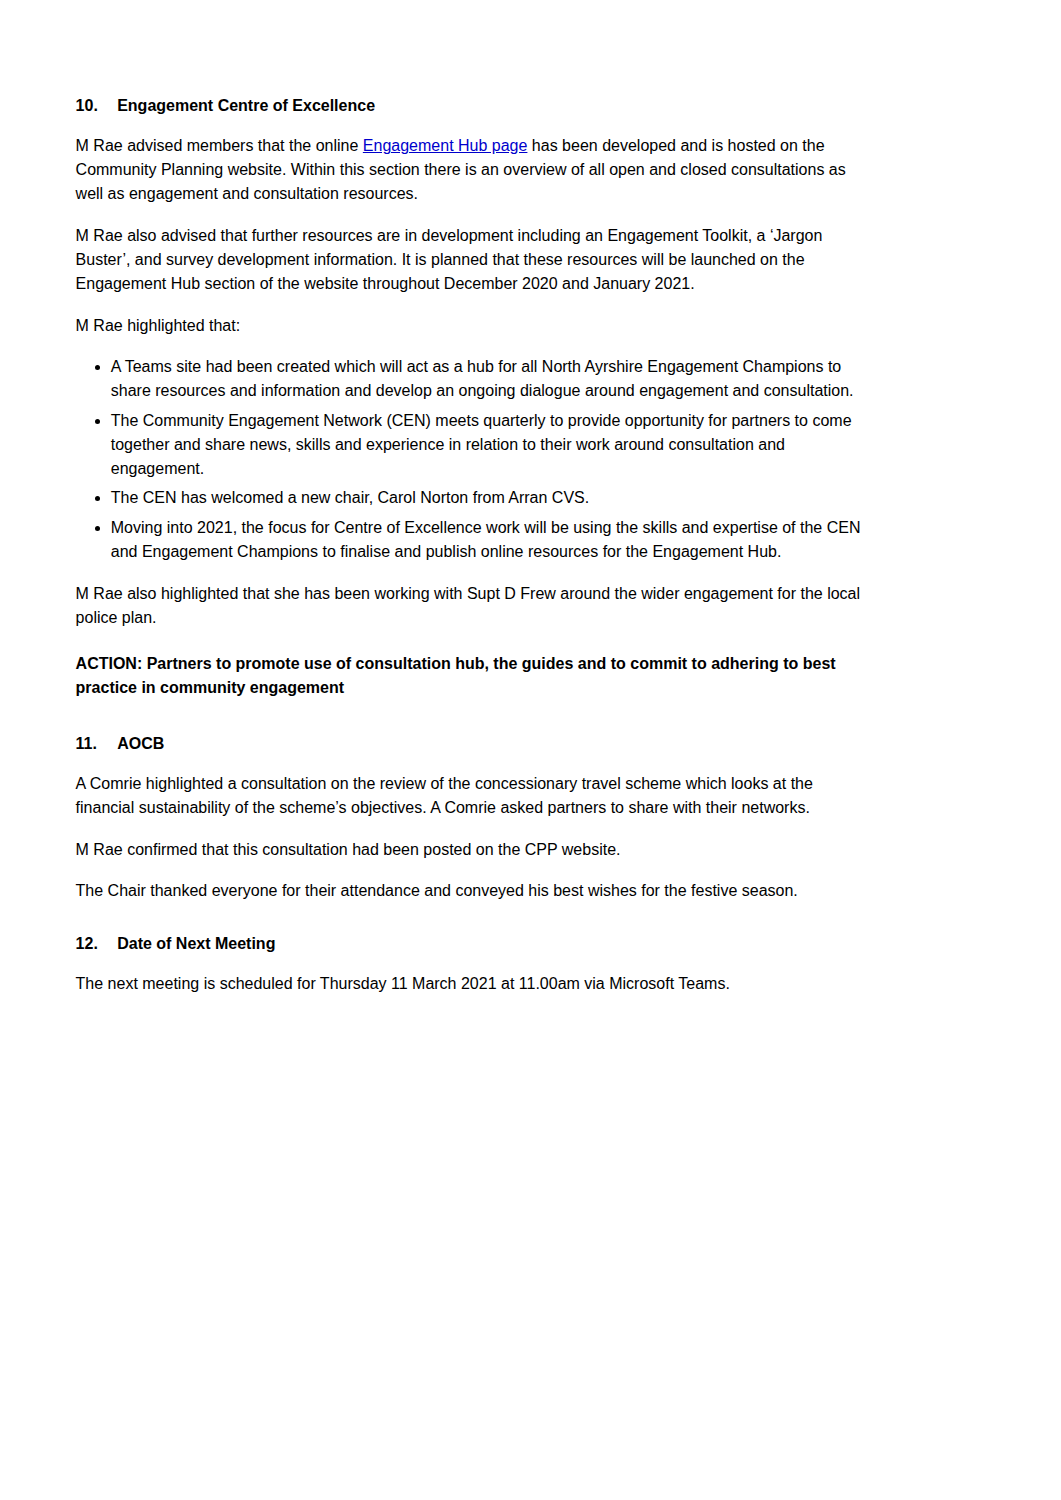10. Engagement Centre of Excellence
M Rae advised members that the online Engagement Hub page has been developed and is hosted on the Community Planning website. Within this section there is an overview of all open and closed consultations as well as engagement and consultation resources.
M Rae also advised that further resources are in development including an Engagement Toolkit, a ‘Jargon Buster’, and survey development information. It is planned that these resources will be launched on the Engagement Hub section of the website throughout December 2020 and January 2021.
M Rae highlighted that:
A Teams site had been created which will act as a hub for all North Ayrshire Engagement Champions to share resources and information and develop an ongoing dialogue around engagement and consultation.
The Community Engagement Network (CEN) meets quarterly to provide opportunity for partners to come together and share news, skills and experience in relation to their work around consultation and engagement.
The CEN has welcomed a new chair, Carol Norton from Arran CVS.
Moving into 2021, the focus for Centre of Excellence work will be using the skills and expertise of the CEN and Engagement Champions to finalise and publish online resources for the Engagement Hub.
M Rae also highlighted that she has been working with Supt D Frew around the wider engagement for the local police plan.
ACTION: Partners to promote use of consultation hub, the guides and to commit to adhering to best practice in community engagement
11. AOCB
A Comrie highlighted a consultation on the review of the concessionary travel scheme which looks at the financial sustainability of the scheme’s objectives. A Comrie asked partners to share with their networks.
M Rae confirmed that this consultation had been posted on the CPP website.
The Chair thanked everyone for their attendance and conveyed his best wishes for the festive season.
12. Date of Next Meeting
The next meeting is scheduled for Thursday 11 March 2021 at 11.00am via Microsoft Teams.